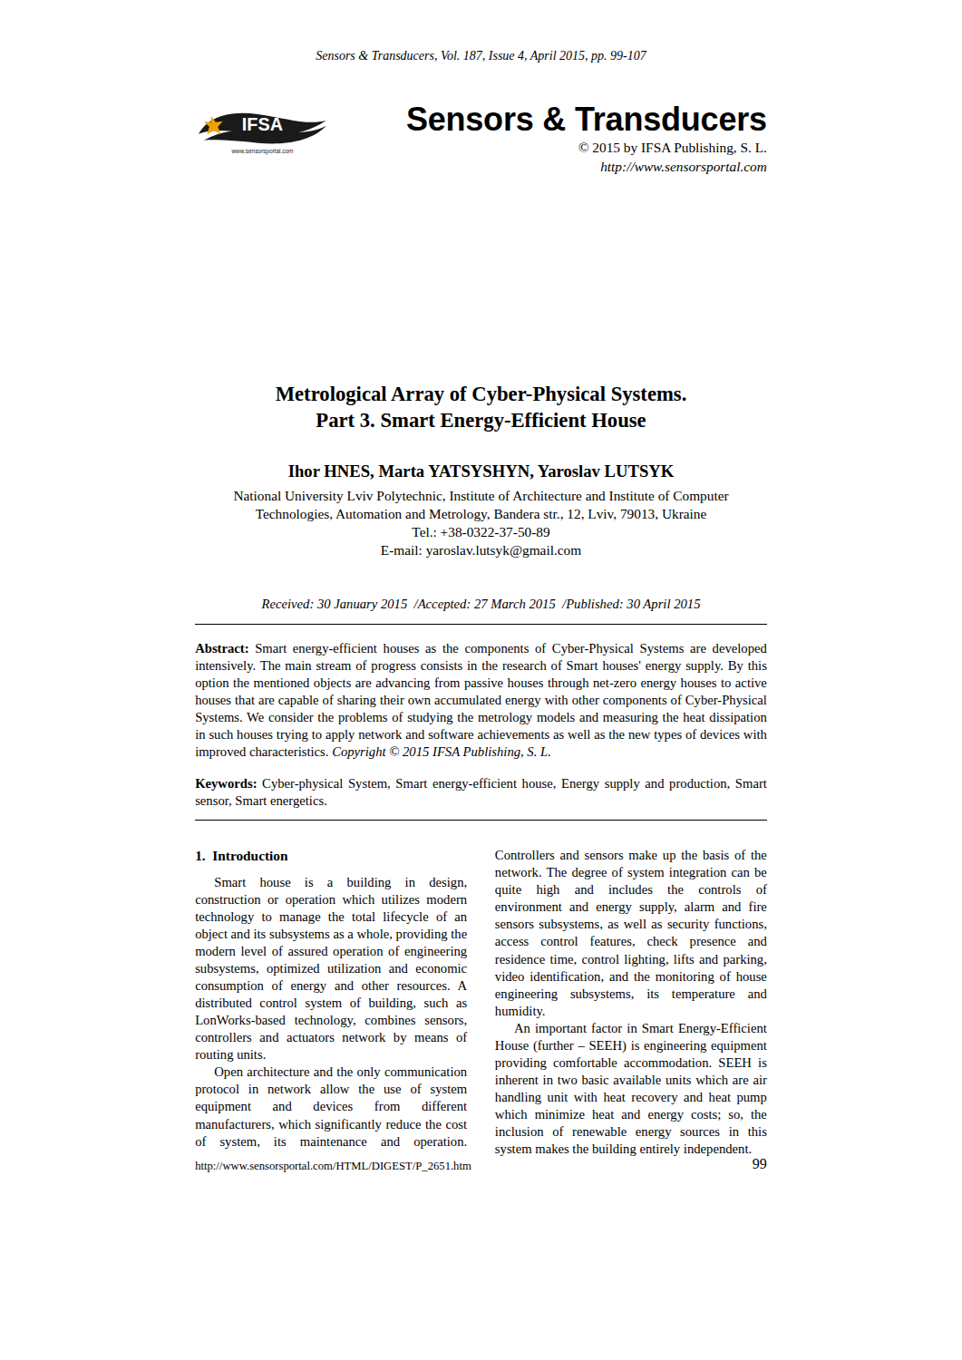Sensors & Transducers, Vol. 187, Issue 4, April 2015, pp. 99-107
IFSA www.sensorsportal.com
Sensors & Transducers
© 2015 by IFSA Publishing, S. L.
http://www.sensorsportal.com
Metrological Array of Cyber-Physical Systems.
Part 3. Smart Energy-Efficient House
Ihor HNES, Marta YATSYSHYN, Yaroslav LUTSYK
National University Lviv Polytechnic, Institute of Architecture and Institute of Computer
Technologies, Automation and Metrology, Bandera str., 12, Lviv, 79013, Ukraine
Tel.: +38-0322-37-50-89
E-mail: yaroslav.lutsyk@gmail.com
Received: 30 January 2015 /Accepted: 27 March 2015 /Published: 30 April 2015
Abstract: Smart energy-efficient houses as the components of Cyber-Physical Systems are developed intensively. The main stream of progress consists in the research of Smart houses' energy supply. By this option the mentioned objects are advancing from passive houses through net-zero energy houses to active houses that are capable of sharing their own accumulated energy with other components of Cyber-Physical Systems. We consider the problems of studying the metrology models and measuring the heat dissipation in such houses trying to apply network and software achievements as well as the new types of devices with improved characteristics. Copyright © 2015 IFSA Publishing, S. L.
Keywords: Cyber-physical System, Smart energy-efficient house, Energy supply and production, Smart sensor, Smart energetics.
1. Introduction
Smart house is a building in design, construction or operation which utilizes modern technology to manage the total lifecycle of an object and its subsystems as a whole, providing the modern level of assured operation of engineering subsystems, optimized utilization and economic consumption of energy and other resources. A distributed control system of building, such as LonWorks-based technology, combines sensors, controllers and actuators network by means of routing units.
Open architecture and the only communication protocol in network allow the use of system equipment and devices from different manufacturers, which significantly reduce the cost of system, its maintenance and operation. Controllers and sensors make up the basis of the network. The degree of system integration can be quite high and includes the controls of environment and energy supply, alarm and fire sensors subsystems, as well as security functions, access control features, check presence and residence time, control lighting, lifts and parking, video identification, and the monitoring of house engineering subsystems, its temperature and humidity.
An important factor in Smart Energy-Efficient House (further – SEEH) is engineering equipment providing comfortable accommodation. SEEH is inherent in two basic available units which are air handling unit with heat recovery and heat pump which minimize heat and energy costs; so, the inclusion of renewable energy sources in this system makes the building entirely independent.
http://www.sensorsportal.com/HTML/DIGEST/P_2651.htm 99